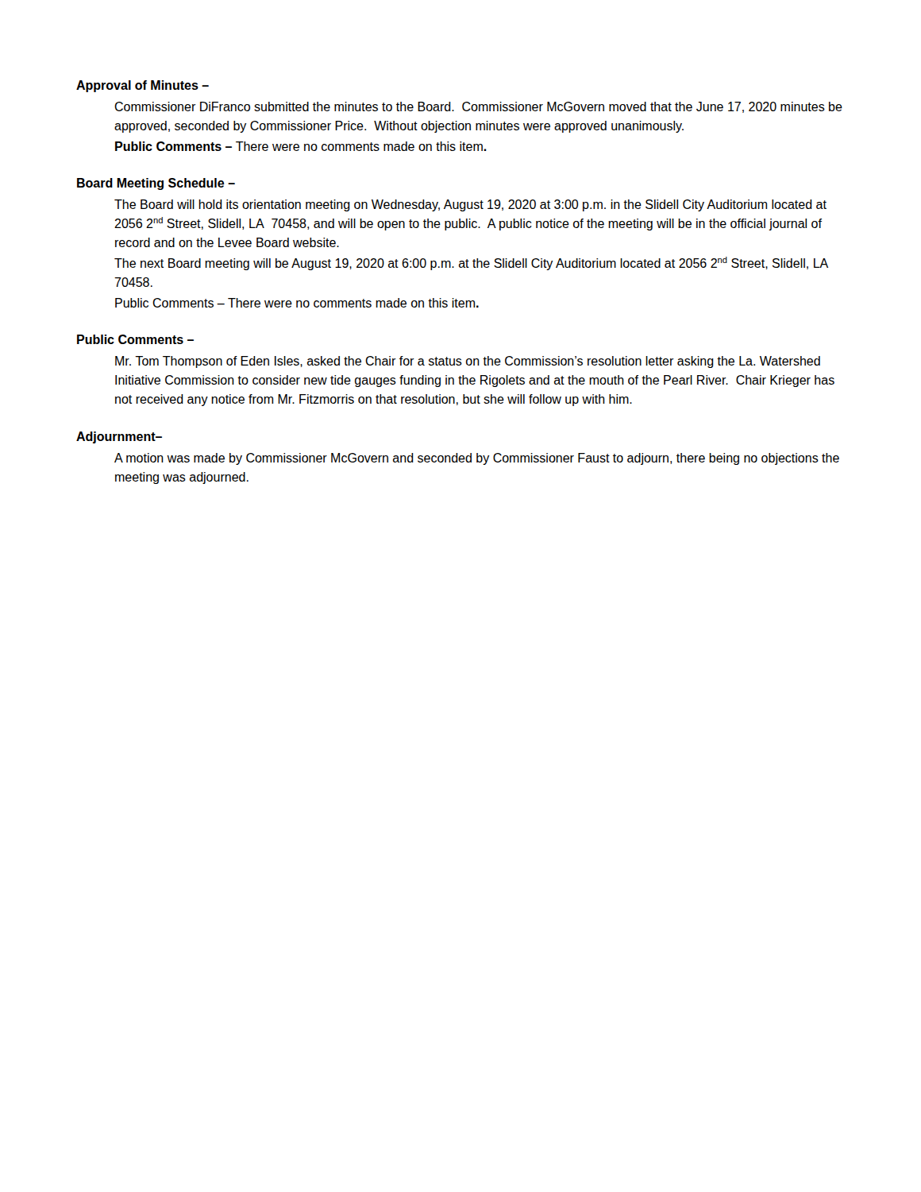Approval of Minutes –
Commissioner DiFranco submitted the minutes to the Board. Commissioner McGovern moved that the June 17, 2020 minutes be approved, seconded by Commissioner Price. Without objection minutes were approved unanimously.
Public Comments – There were no comments made on this item.
Board Meeting Schedule –
The Board will hold its orientation meeting on Wednesday, August 19, 2020 at 3:00 p.m. in the Slidell City Auditorium located at 2056 2nd Street, Slidell, LA 70458, and will be open to the public. A public notice of the meeting will be in the official journal of record and on the Levee Board website.
The next Board meeting will be August 19, 2020 at 6:00 p.m. at the Slidell City Auditorium located at 2056 2nd Street, Slidell, LA 70458.
Public Comments – There were no comments made on this item.
Public Comments –
Mr. Tom Thompson of Eden Isles, asked the Chair for a status on the Commission’s resolution letter asking the La. Watershed Initiative Commission to consider new tide gauges funding in the Rigolets and at the mouth of the Pearl River. Chair Krieger has not received any notice from Mr. Fitzmorris on that resolution, but she will follow up with him.
Adjournment–
A motion was made by Commissioner McGovern and seconded by Commissioner Faust to adjourn, there being no objections the meeting was adjourned.